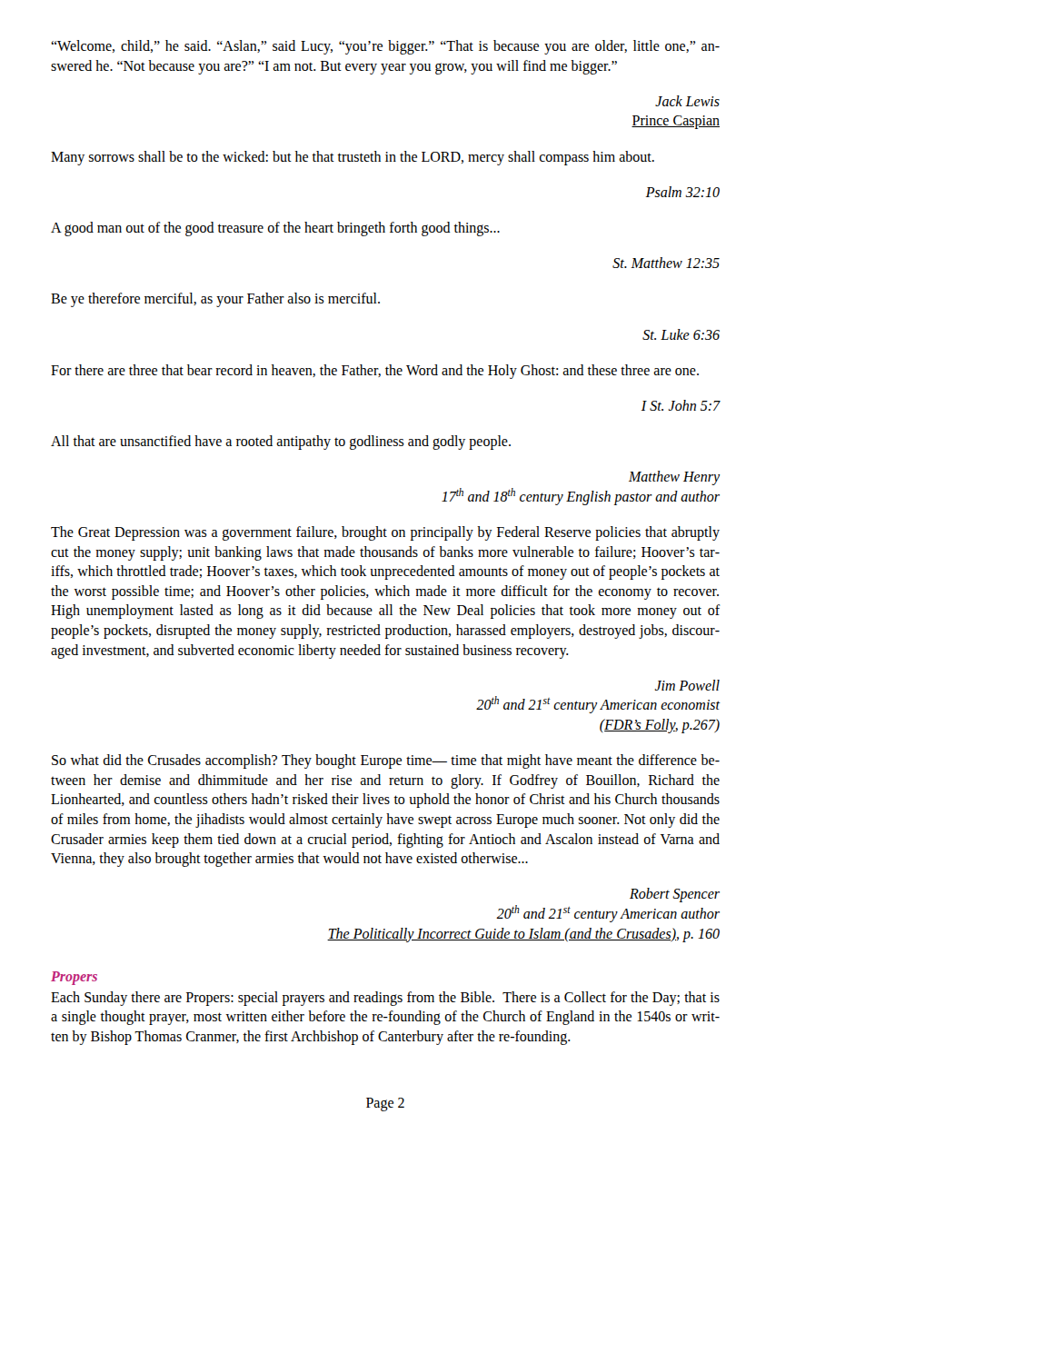“Welcome, child,” he said. “Aslan,” said Lucy, “you’re bigger.” “That is because you are older, little one,” answered he. “Not because you are?” “I am not. But every year you grow, you will find me bigger.”
Jack Lewis
Prince Caspian
Many sorrows shall be to the wicked: but he that trusteth in the LORD, mercy shall compass him about.
Psalm 32:10
A good man out of the good treasure of the heart bringeth forth good things...
St. Matthew 12:35
Be ye therefore merciful, as your Father also is merciful.
St. Luke 6:36
For there are three that bear record in heaven, the Father, the Word and the Holy Ghost: and these three are one.
I St. John 5:7
All that are unsanctified have a rooted antipathy to godliness and godly people.
Matthew Henry
17th and 18th century English pastor and author
The Great Depression was a government failure, brought on principally by Federal Reserve policies that abruptly cut the money supply; unit banking laws that made thousands of banks more vulnerable to failure; Hoover’s tariffs, which throttled trade; Hoover’s taxes, which took unprecedented amounts of money out of people’s pockets at the worst possible time; and Hoover’s other policies, which made it more difficult for the economy to recover. High unemployment lasted as long as it did because all the New Deal policies that took more money out of people’s pockets, disrupted the money supply, restricted production, harassed employers, destroyed jobs, discouraged investment, and subverted economic liberty needed for sustained business recovery.
Jim Powell
20th and 21st century American economist
(FDR’s Folly, p.267)
So what did the Crusades accomplish? They bought Europe time— time that might have meant the difference between her demise and dhimmitude and her rise and return to glory. If Godfrey of Bouillon, Richard the Lionhearted, and countless others hadn’t risked their lives to uphold the honor of Christ and his Church thousands of miles from home, the jihadists would almost certainly have swept across Europe much sooner. Not only did the Crusader armies keep them tied down at a crucial period, fighting for Antioch and Ascalon instead of Varna and Vienna, they also brought together armies that would not have existed otherwise...
Robert Spencer
20th and 21st century American author
The Politically Incorrect Guide to Islam (and the Crusades), p. 160
Propers
Each Sunday there are Propers: special prayers and readings from the Bible. There is a Collect for the Day; that is a single thought prayer, most written either before the re-founding of the Church of England in the 1540s or written by Bishop Thomas Cranmer, the first Archbishop of Canterbury after the re-founding.
Page 2